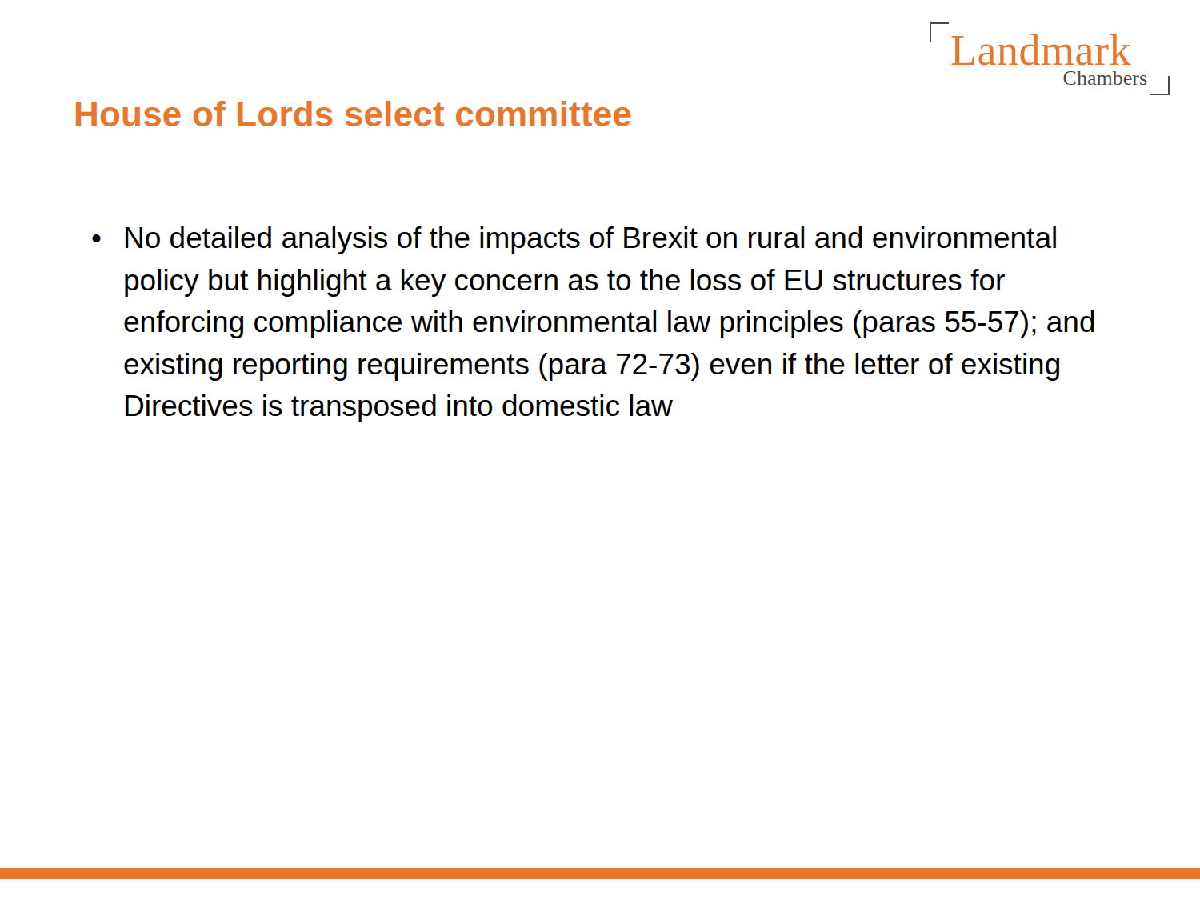Landmark
Chambers
House of Lords select committee
No detailed analysis of the impacts of Brexit on rural and environmental policy but highlight a key concern as to the loss of EU structures for enforcing compliance with environmental law principles (paras 55-57); and existing reporting requirements (para 72-73) even if the letter of existing Directives is transposed into domestic law